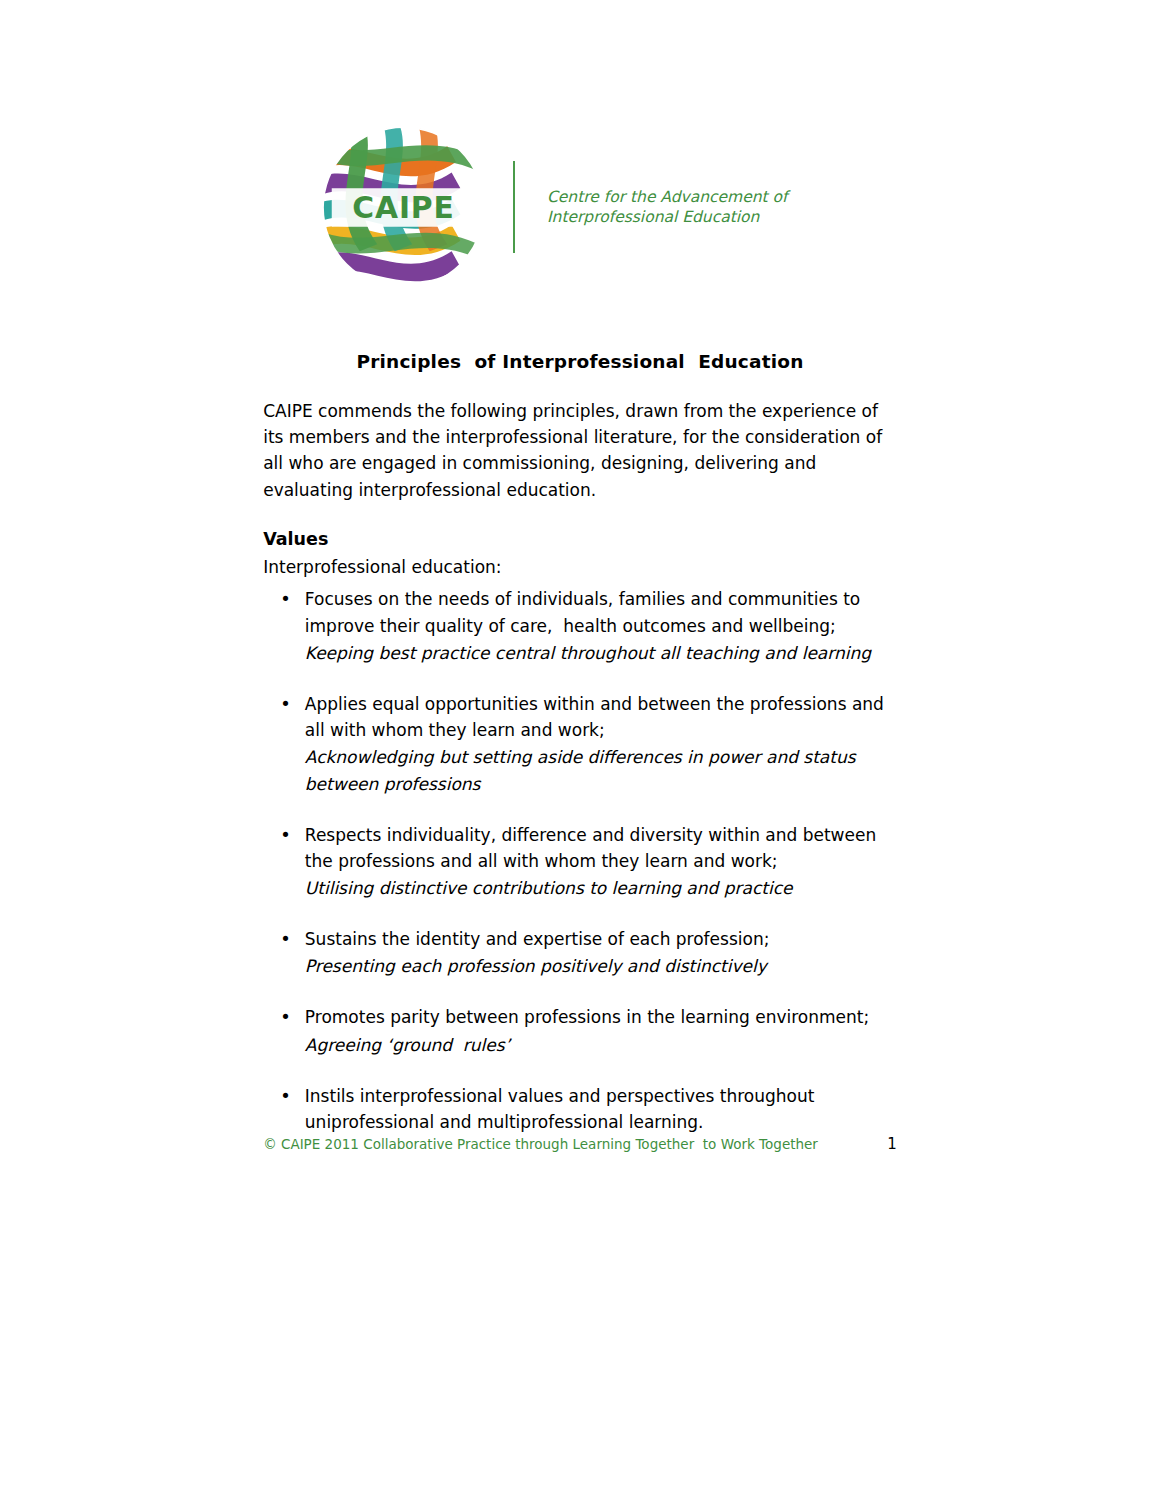CAIPE
Centre for the Advancement of
Interprofessional Education
Principles of Interprofessional Education
CAIPE commends the following principles, drawn from the experience of its members and the interprofessional literature, for the consideration of all who are engaged in commissioning, designing, delivering and evaluating interprofessional education.
Values
Interprofessional education:
Focuses on the needs of individuals, families and communities to improve their quality of care, health outcomes and wellbeing; Keeping best practice central throughout all teaching and learning
Applies equal opportunities within and between the professions and all with whom they learn and work; Acknowledging but setting aside differences in power and status between professions
Respects individuality, difference and diversity within and between the professions and all with whom they learn and work; Utilising distinctive contributions to learning and practice
Sustains the identity and expertise of each profession; Presenting each profession positively and distinctively
Promotes parity between professions in the learning environment; Agreeing ‘ground rules’
Instils interprofessional values and perspectives throughout uniprofessional and multiprofessional learning.
© CAIPE 2011 Collaborative Practice through Learning Together to Work Together 1